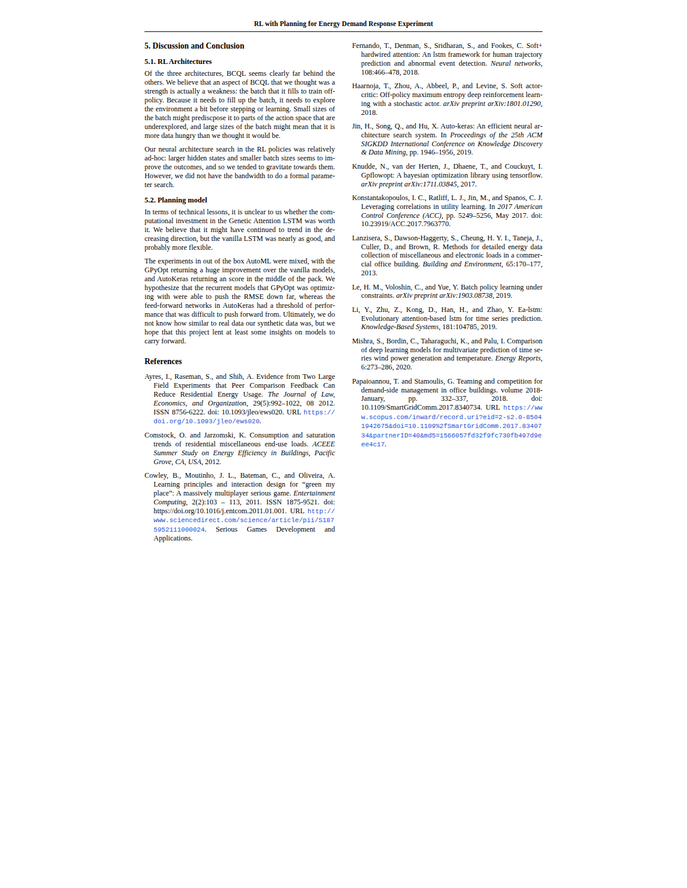RL with Planning for Energy Demand Response Experiment
5. Discussion and Conclusion
5.1. RL Architectures
Of the three architectures, BCQL seems clearly far behind the others. We believe that an aspect of BCQL that we thought was a strength is actually a weakness: the batch that it fills to train off-policy. Because it needs to fill up the batch, it needs to explore the environment a bit before stepping or learning. Small sizes of the batch might prediscpose it to parts of the action space that are underexplored, and large sizes of the batch might mean that it is more data hungry than we thought it would be.
Our neural architecture search in the RL policies was relatively ad-hoc: larger hidden states and smaller batch sizes seems to improve the outcomes, and so we tended to gravitate towards them. However, we did not have the bandwidth to do a formal parameter search.
5.2. Planning model
In terms of technical lessons, it is unclear to us whether the computational investment in the Genetic Attention LSTM was worth it. We believe that it might have continued to trend in the decreasing direction, but the vanilla LSTM was nearly as good, and probably more flexible.
The experiments in out of the box AutoML were mixed, with the GPyOpt returning a huge improvement over the vanilla models, and AutoKeras returning an score in the middle of the pack. We hypothesize that the recurrent models that GPyOpt was optimizing with were able to push the RMSE down far, whereas the feed-forward networks in AutoKeras had a threshold of performance that was difficult to push forward from. Ultimately, we do not know how similar to real data our synthetic data was, but we hope that this project lent at least some insights on models to carry forward.
References
Ayres, I., Raseman, S., and Shih, A. Evidence from Two Large Field Experiments that Peer Comparison Feedback Can Reduce Residential Energy Usage. The Journal of Law, Economics, and Organization, 29(5):992–1022, 08 2012. ISSN 8756-6222. doi: 10.1093/jleo/ews020. URL https://doi.org/10.1093/jleo/ews020.
Comstock, O. and Jarzomski, K. Consumption and saturation trends of residential miscellaneous end-use loads. ACEEE Summer Study on Energy Efficiency in Buildings, Pacific Grove, CA, USA, 2012.
Cowley, B., Moutinho, J. L., Bateman, C., and Oliveira, A. Learning principles and interaction design for “green my place”: A massively multiplayer serious game. Entertainment Computing, 2(2):103 – 113, 2011. ISSN 1875-9521. doi: https://doi.org/10.1016/j.entcom.2011.01.001. URL http://www.sciencedirect.com/science/article/pii/S1875952111000024. Serious Games Development and Applications.
Fernando, T., Denman, S., Sridharan, S., and Fookes, C. Soft+ hardwired attention: An lstm framework for human trajectory prediction and abnormal event detection. Neural networks, 108:466–478, 2018.
Haarnoja, T., Zhou, A., Abbeel, P., and Levine, S. Soft actor-critic: Off-policy maximum entropy deep reinforcement learning with a stochastic actor. arXiv preprint arXiv:1801.01290, 2018.
Jin, H., Song, Q., and Hu, X. Auto-keras: An efficient neural architecture search system. In Proceedings of the 25th ACM SIGKDD International Conference on Knowledge Discovery & Data Mining, pp. 1946–1956, 2019.
Knudde, N., van der Herten, J., Dhaene, T., and Couckuyt, I. Gpflowopt: A bayesian optimization library using tensorflow. arXiv preprint arXiv:1711.03845, 2017.
Konstantakopoulos, I. C., Ratliff, L. J., Jin, M., and Spanos, C. J. Leveraging correlations in utility learning. In 2017 American Control Conference (ACC), pp. 5249–5256, May 2017. doi: 10.23919/ACC.2017.7963770.
Lanzisera, S., Dawson-Haggerty, S., Cheung, H. Y. I., Taneja, J., Culler, D., and Brown, R. Methods for detailed energy data collection of miscellaneous and electronic loads in a commercial office building. Building and Environment, 65:170–177, 2013.
Le, H. M., Voloshin, C., and Yue, Y. Batch policy learning under constraints. arXiv preprint arXiv:1903.08738, 2019.
Li, Y., Zhu, Z., Kong, D., Han, H., and Zhao, Y. Ea-lstm: Evolutionary attention-based lstm for time series prediction. Knowledge-Based Systems, 181:104785, 2019.
Mishra, S., Bordin, C., Taharaguchi, K., and Palu, I. Comparison of deep learning models for multivariate prediction of time series wind power generation and temperature. Energy Reports, 6:273–286, 2020.
Papaioannou, T. and Stamoulis, G. Teaming and competition for demand-side management in office buildings. volume 2018-January, pp. 332–337, 2018. doi: 10.1109/SmartGridComm.2017.8340734. URL https://www.scopus.com/inward/record.uri?eid=2-s2.0-85041942675&doi=10.1109%2fSmartGridComm.2017.8340734&partnerID=40&md5=1566057fd32f9fc730fb497d9eee4c17.